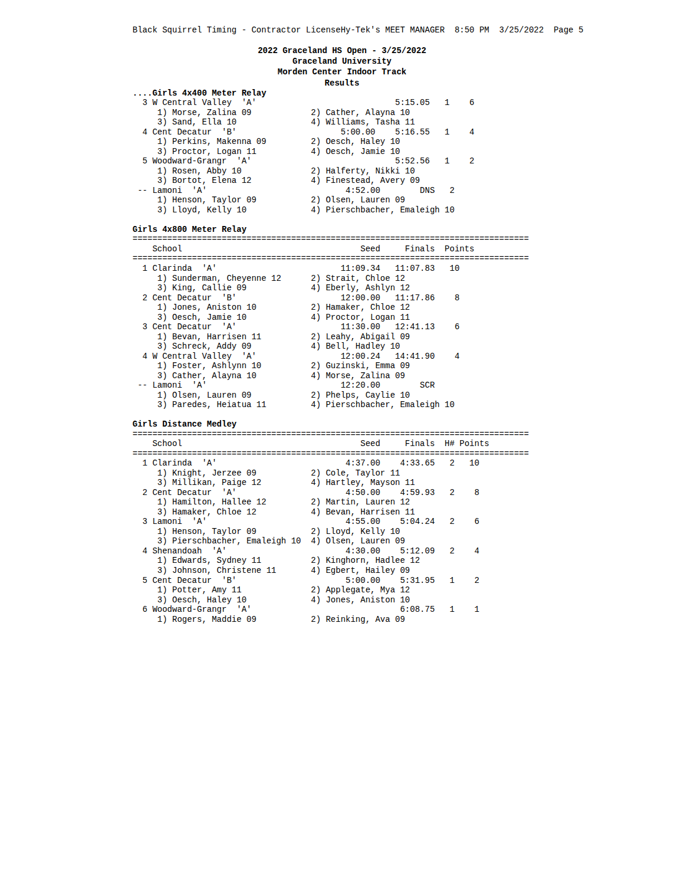Black Squirrel Timing - Contractor License Hy-Tek's MEET MANAGER 8:50 PM 3/25/2022 Page 5
2022 Graceland HS Open - 3/25/2022 Graceland University Morden Center Indoor Track Results
....Girls 4x400 Meter Relay
  3 W Central Valley  'A'                            5:15.05   1    6
     1) Morse, Zalina 09            2) Cather, Alayna 10
     3) Sand, Ella 10               4) Williams, Tasha 11
  4 Cent Decatur  'B'                     5:00.00    5:16.55   1    4
     1) Perkins, Makenna 09         2) Oesch, Haley 10
     3) Proctor, Logan 11           4) Oesch, Jamie 10
  5 Woodward-Grangr  'A'                             5:52.56   1    2
     1) Rosen, Abby 10              2) Halferty, Nikki 10
     3) Bortot, Elena 12            4) Finestead, Avery 09
 -- Lamoni  'A'                            4:52.00        DNS   2
     1) Henson, Taylor 09           2) Olsen, Lauren 09
     3) Lloyd, Kelly 10             4) Pierschbacher, Emaleigh 10

Girls 4x800 Meter Relay
================================================================================
    School                                    Seed     Finals  Points
================================================================================
  1 Clarinda  'A'                         11:09.34   11:07.83   10
     1) Sunderman, Cheyenne 12      2) Strait, Chloe 12
     3) King, Callie 09             4) Eberly, Ashlyn 12
  2 Cent Decatur  'B'                     12:00.00   11:17.86    8
     1) Jones, Aniston 10           2) Hamaker, Chloe 12
     3) Oesch, Jamie 10             4) Proctor, Logan 11
  3 Cent Decatur  'A'                     11:30.00   12:41.13    6
     1) Bevan, Harrisen 11          2) Leahy, Abigail 09
     3) Schreck, Addy 09            4) Bell, Hadley 10
  4 W Central Valley  'A'                 12:00.24   14:41.90    4
     1) Foster, Ashlynn 10          2) Guzinski, Emma 09
     3) Cather, Alayna 10           4) Morse, Zalina 09
 -- Lamoni  'A'                           12:20.00        SCR
     1) Olsen, Lauren 09            2) Phelps, Caylie 10
     3) Paredes, Heiatua 11         4) Pierschbacher, Emaleigh 10

Girls Distance Medley
================================================================================
    School                                    Seed     Finals  H# Points
================================================================================
  1 Clarinda  'A'                          4:37.00    4:33.65   2   10
     1) Knight, Jerzee 09           2) Cole, Taylor 11
     3) Millikan, Paige 12          4) Hartley, Mayson 11
  2 Cent Decatur  'A'                      4:50.00    4:59.93   2    8
     1) Hamilton, Hallee 12         2) Martin, Lauren 12
     3) Hamaker, Chloe 12           4) Bevan, Harrisen 11
  3 Lamoni  'A'                            4:55.00    5:04.24   2    6
     1) Henson, Taylor 09           2) Lloyd, Kelly 10
     3) Pierschbacher, Emaleigh 10  4) Olsen, Lauren 09
  4 Shenandoah  'A'                        4:30.00    5:12.09   2    4
     1) Edwards, Sydney 11          2) Kinghorn, Hadlee 12
     3) Johnson, Christene 11       4) Egbert, Hailey 09
  5 Cent Decatur  'B'                      5:00.00    5:31.95   1    2
     1) Potter, Amy 11              2) Applegate, Mya 12
     3) Oesch, Haley 10             4) Jones, Aniston 10
  6 Woodward-Grangr  'A'                              6:08.75   1    1
     1) Rogers, Maddie 09           2) Reinking, Ava 09